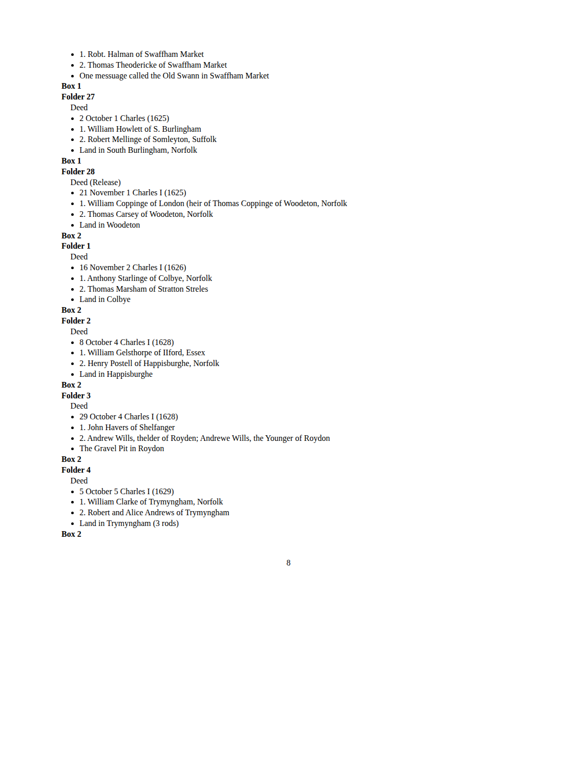1. Robt. Halman of Swaffham Market
2. Thomas Theodericke of Swaffham Market
One messuage called the Old Swann in Swaffham Market
Box 1
Folder 27
Deed
2 October 1 Charles (1625)
1. William Howlett of S. Burlingham
2. Robert Mellinge of Somleyton, Suffolk
Land in South Burlingham, Norfolk
Box 1
Folder 28
Deed (Release)
21 November 1 Charles I (1625)
1. William Coppinge of London (heir of Thomas Coppinge of Woodeton, Norfolk
2. Thomas Carsey of Woodeton, Norfolk
Land in Woodeton
Box 2
Folder 1
Deed
16 November 2 Charles I (1626)
1. Anthony Starlinge of Colbye, Norfolk
2. Thomas Marsham of Stratton Streles
Land in Colbye
Box 2
Folder 2
Deed
8 October 4 Charles I (1628)
1. William Gelsthorpe of IIford, Essex
2. Henry Postell of Happisburghe, Norfolk
Land in Happisburghe
Box 2
Folder 3
Deed
29 October 4 Charles I (1628)
1. John Havers of Shelfanger
2. Andrew Wills, thelder of Royden; Andrewe Wills, the Younger of Roydon
The Gravel Pit in Roydon
Box 2
Folder 4
Deed
5 October 5 Charles I (1629)
1. William Clarke of Trymyngham, Norfolk
2. Robert and Alice Andrews of Trymyngham
Land in Trymyngham (3 rods)
Box 2
8